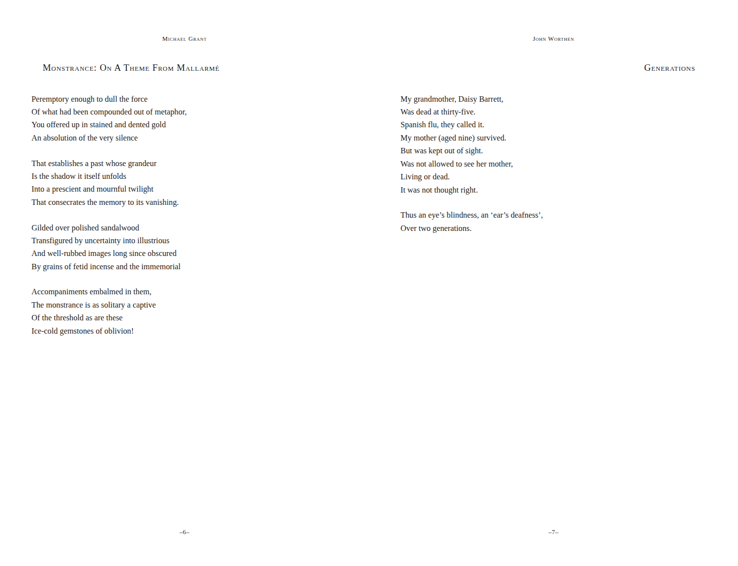Michael Grant
Monstrance: On A Theme From Mallarmé
Peremptory enough to dull the force
Of what had been compounded out of metaphor,
You offered up in stained and dented gold
An absolution of the very silence
That establishes a past whose grandeur
Is the shadow it itself unfolds
Into a prescient and mournful twilight
That consecrates the memory to its vanishing.
Gilded over polished sandalwood
Transfigured by uncertainty into illustrious
And well-rubbed images long since obscured
By grains of fetid incense and the immemorial
Accompaniments embalmed in them,
The monstrance is as solitary a captive
Of the threshold as are these
Ice-cold gemstones of oblivion!
–6–
John Worthen
Generations
My grandmother, Daisy Barrett,
Was dead at thirty-five.
Spanish flu, they called it.
My mother (aged nine) survived.
But was kept out of sight.
Was not allowed to see her mother,
Living or dead.
It was not thought right.
Thus an eye’s blindness, an ‘ear’s deafness’,
Over two generations.
–7–